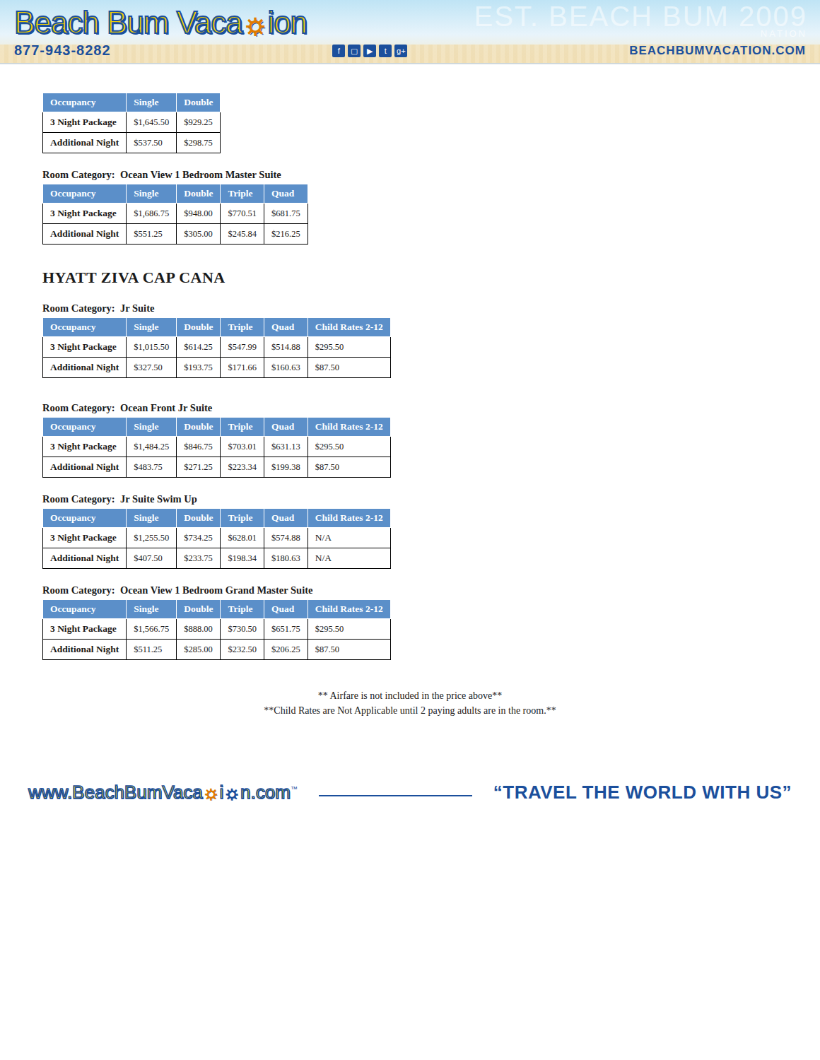EST. BEACH BUM 2009NATION
Beach Bum Vaca☼ion
877-943-8282
f▢▶tg+
BEACHBUMVACATION.COM
| Occupancy | Single | Double |
| --- | --- | --- |
| 3 Night Package | $1,645.50 | $929.25 |
| Additional Night | $537.50 | $298.75 |
Room Category: Ocean View 1 Bedroom Master Suite
| Occupancy | Single | Double | Triple | Quad |
| --- | --- | --- | --- | --- |
| 3 Night Package | $1,686.75 | $948.00 | $770.51 | $681.75 |
| Additional Night | $551.25 | $305.00 | $245.84 | $216.25 |
HYATT ZIVA CAP CANA
Room Category: Jr Suite
| Occupancy | Single | Double | Triple | Quad | Child Rates 2-12 |
| --- | --- | --- | --- | --- | --- |
| 3 Night Package | $1,015.50 | $614.25 | $547.99 | $514.88 | $295.50 |
| Additional Night | $327.50 | $193.75 | $171.66 | $160.63 | $87.50 |
Room Category: Ocean Front Jr Suite
| Occupancy | Single | Double | Triple | Quad | Child Rates 2-12 |
| --- | --- | --- | --- | --- | --- |
| 3 Night Package | $1,484.25 | $846.75 | $703.01 | $631.13 | $295.50 |
| Additional Night | $483.75 | $271.25 | $223.34 | $199.38 | $87.50 |
Room Category: Jr Suite Swim Up
| Occupancy | Single | Double | Triple | Quad | Child Rates 2-12 |
| --- | --- | --- | --- | --- | --- |
| 3 Night Package | $1,255.50 | $734.25 | $628.01 | $574.88 | N/A |
| Additional Night | $407.50 | $233.75 | $198.34 | $180.63 | N/A |
Room Category: Ocean View 1 Bedroom Grand Master Suite
| Occupancy | Single | Double | Triple | Quad | Child Rates 2-12 |
| --- | --- | --- | --- | --- | --- |
| 3 Night Package | $1,566.75 | $888.00 | $730.50 | $651.75 | $295.50 |
| Additional Night | $511.25 | $285.00 | $232.50 | $206.25 | $87.50 |
** Airfare is not included in the price above**
**Child Rates are Not Applicable until 2 paying adults are in the room.**
www.BeachBumVaca☼i☼n.com™
“TRAVEL THE WORLD WITH US”